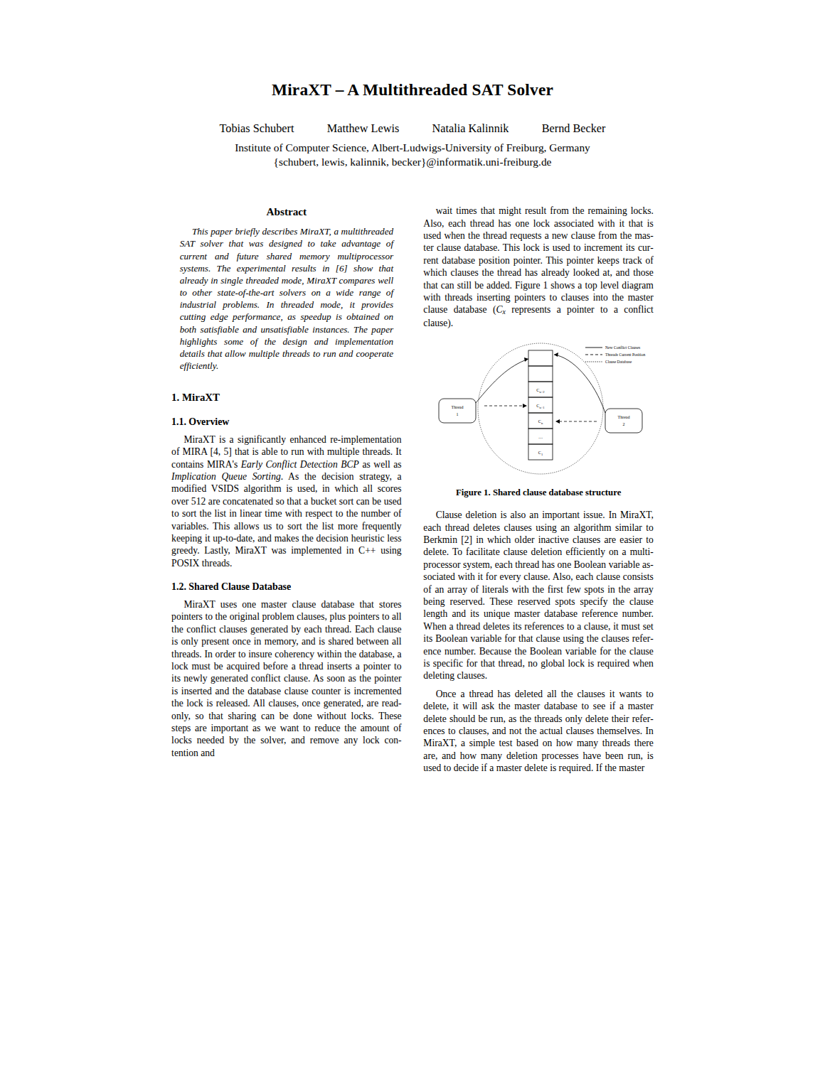MiraXT – A Multithreaded SAT Solver
Tobias Schubert Matthew Lewis Natalia Kalinnik Bernd Becker
Institute of Computer Science, Albert-Ludwigs-University of Freiburg, Germany
{schubert, lewis, kalinnik, becker}@informatik.uni-freiburg.de
Abstract
This paper briefly describes MiraXT, a multithreaded SAT solver that was designed to take advantage of current and future shared memory multiprocessor systems. The experimental results in [6] show that already in single threaded mode, MiraXT compares well to other state-of-the-art solvers on a wide range of industrial problems. In threaded mode, it provides cutting edge performance, as speedup is obtained on both satisfiable and unsatisfiable instances. The paper highlights some of the design and implementation details that allow multiple threads to run and cooperate efficiently.
1. MiraXT
1.1. Overview
MiraXT is a significantly enhanced re-implementation of MIRA [4, 5] that is able to run with multiple threads. It contains MIRA's Early Conflict Detection BCP as well as Implication Queue Sorting. As the decision strategy, a modified VSIDS algorithm is used, in which all scores over 512 are concatenated so that a bucket sort can be used to sort the list in linear time with respect to the number of variables. This allows us to sort the list more frequently keeping it up-to-date, and makes the decision heuristic less greedy. Lastly, MiraXT was implemented in C++ using POSIX threads.
1.2. Shared Clause Database
MiraXT uses one master clause database that stores pointers to the original problem clauses, plus pointers to all the conflict clauses generated by each thread. Each clause is only present once in memory, and is shared between all threads. In order to insure coherency within the database, a lock must be acquired before a thread inserts a pointer to its newly generated conflict clause. As soon as the pointer is inserted and the database clause counter is incremented the lock is released. All clauses, once generated, are read-only, so that sharing can be done without locks. These steps are important as we want to reduce the amount of locks needed by the solver, and remove any lock contention and
wait times that might result from the remaining locks. Also, each thread has one lock associated with it that is used when the thread requests a new clause from the master clause database. This lock is used to increment its current database position pointer. This pointer keeps track of which clauses the thread has already looked at, and those that can still be added. Figure 1 shows a top level diagram with threads inserting pointers to clauses into the master clause database (Cx represents a pointer to a conflict clause).
Cn+2 Cn+1 Cn … C1 Thread 1 Thread 2 New Conflict Clauses Threads Current Position Clause Database
Figure 1. Shared clause database structure
Clause deletion is also an important issue. In MiraXT, each thread deletes clauses using an algorithm similar to Berkmin [2] in which older inactive clauses are easier to delete. To facilitate clause deletion efficiently on a multiprocessor system, each thread has one Boolean variable associated with it for every clause. Also, each clause consists of an array of literals with the first few spots in the array being reserved. These reserved spots specify the clause length and its unique master database reference number. When a thread deletes its references to a clause, it must set its Boolean variable for that clause using the clauses reference number. Because the Boolean variable for the clause is specific for that thread, no global lock is required when deleting clauses.
Once a thread has deleted all the clauses it wants to delete, it will ask the master database to see if a master delete should be run, as the threads only delete their references to clauses, and not the actual clauses themselves. In MiraXT, a simple test based on how many threads there are, and how many deletion processes have been run, is used to decide if a master delete is required. If the master